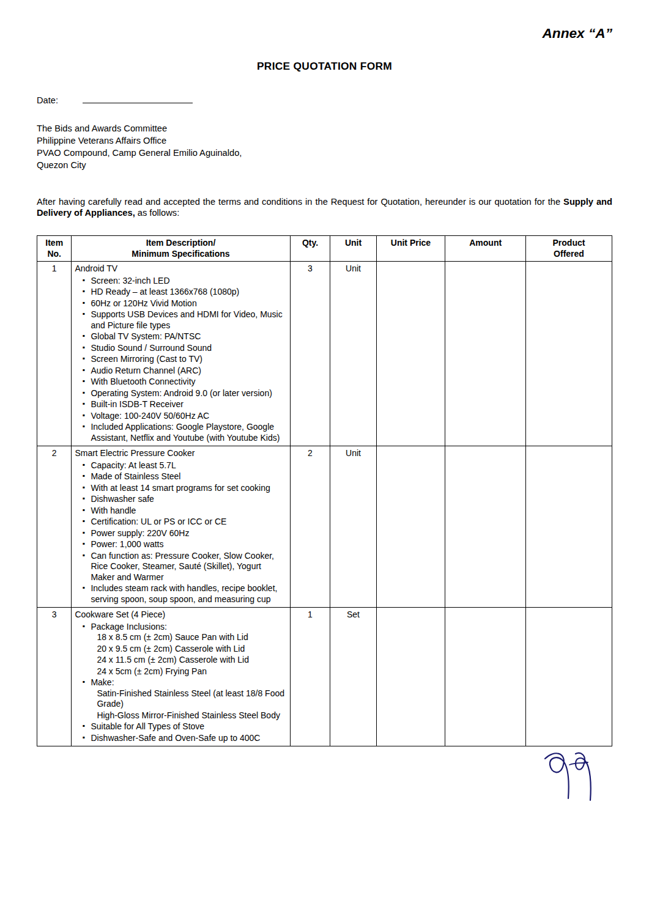Annex “A”
PRICE QUOTATION FORM
Date:
The Bids and Awards Committee
Philippine Veterans Affairs Office
PVAO Compound, Camp General Emilio Aguinaldo,
Quezon City
After having carefully read and accepted the terms and conditions in the Request for Quotation, hereunder is our quotation for the Supply and Delivery of Appliances, as follows:
| Item No. | Item Description/ Minimum Specifications | Qty. | Unit | Unit Price | Amount | Product Offered |
| --- | --- | --- | --- | --- | --- | --- |
| 1 | Android TV Screen: 32-inch LED HD Ready – at least 1366x768 (1080p) 60Hz or 120Hz Vivid Motion Supports USB Devices and HDMI for Video, Music and Picture file types Global TV System: PA/NTSC Studio Sound / Surround Sound Screen Mirroring (Cast to TV) Audio Return Channel (ARC) With Bluetooth Connectivity Operating System: Android 9.0 (or later version) Built-in ISDB-T Receiver Voltage: 100-240V 50/60Hz AC Included Applications: Google Playstore, Google Assistant, Netflix and Youtube (with Youtube Kids) | 3 | Unit | | | |
| 2 | Smart Electric Pressure Cooker Capacity: At least 5.7L Made of Stainless Steel With at least 14 smart programs for set cooking Dishwasher safe With handle Certification: UL or PS or ICC or CE Power supply: 220V 60Hz Power: 1,000 watts Can function as: Pressure Cooker, Slow Cooker, Rice Cooker, Steamer, Sauté (Skillet), Yogurt Maker and Warmer Includes steam rack with handles, recipe booklet, serving spoon, soup spoon, and measuring cup | 2 | Unit | | | |
| 3 | Cookware Set (4 Piece) Package Inclusions: 18 x 8.5 cm (± 2cm) Sauce Pan with Lid 20 x 9.5 cm (± 2cm) Casserole with Lid 24 x 11.5 cm (± 2cm) Casserole with Lid 24 x 5cm (± 2cm) Frying Pan Make: Satin-Finished Stainless Steel (at least 18/8 Food Grade) High-Gloss Mirror-Finished Stainless Steel Body Suitable for All Types of Stove Dishwasher-Safe and Oven-Safe up to 400C | 1 | Set | | | |